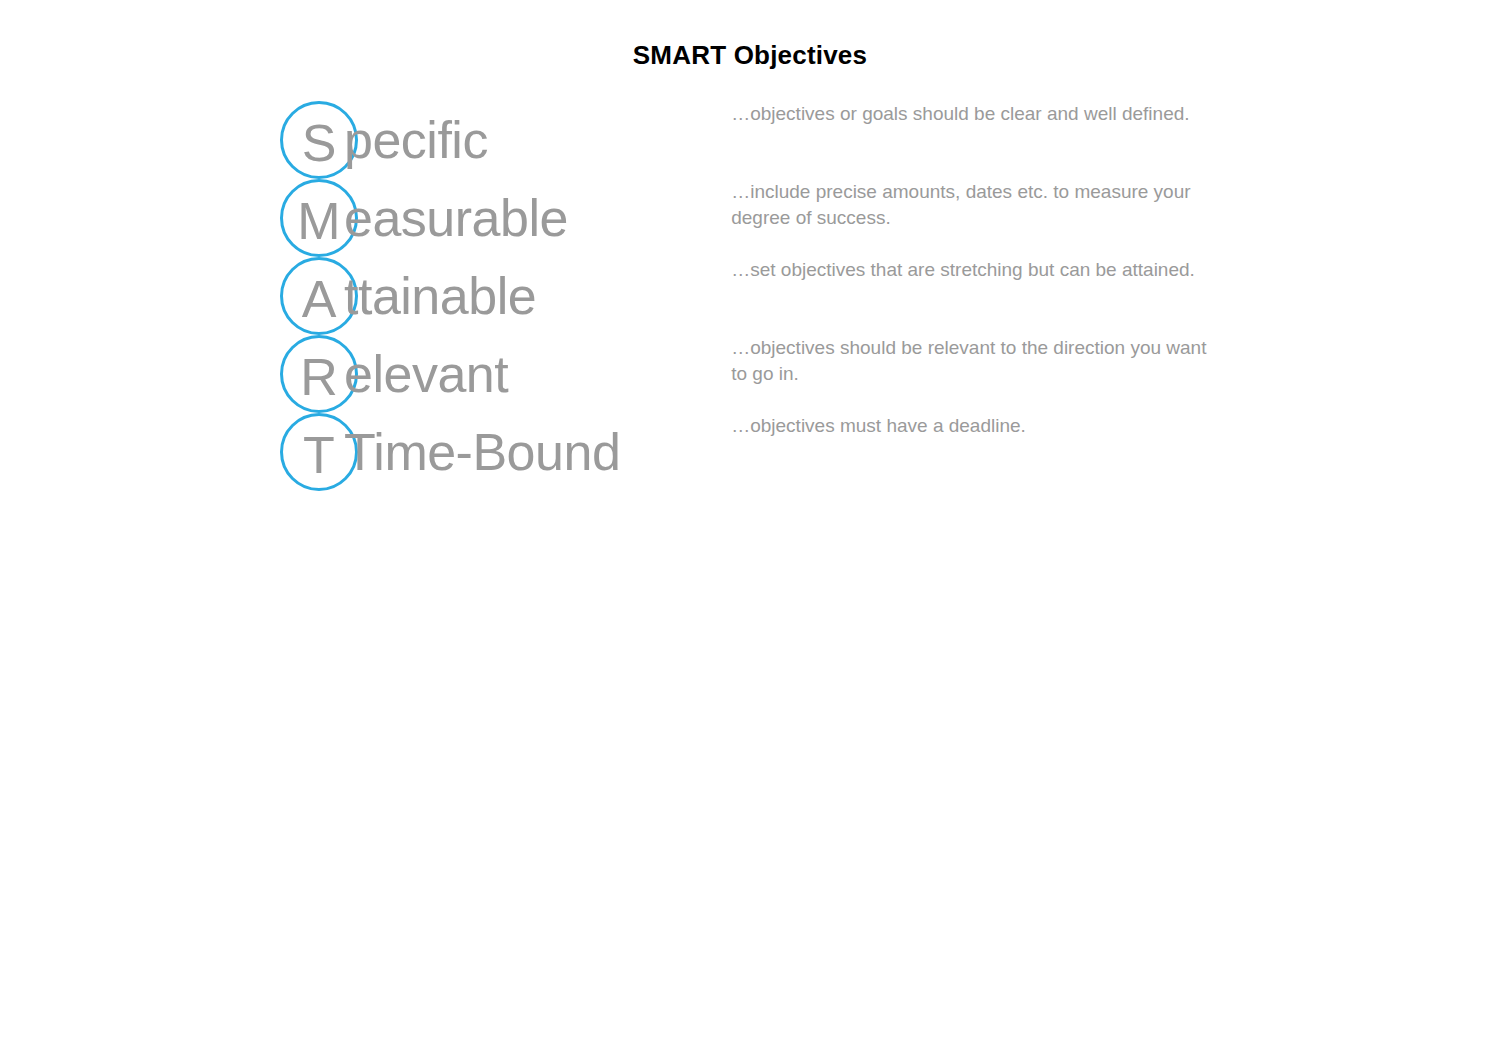SMART Objectives
| S pecific | …objectives or goals should be clear and well defined. |
| M easurable | …include precise amounts, dates etc. to measure your degree of success. |
| A ttainable | …set objectives that are stretching but can be attained. |
| R elevant | …objectives should be relevant to the direction you want to go in. |
| T Time-Bound | …objectives must have a deadline. |